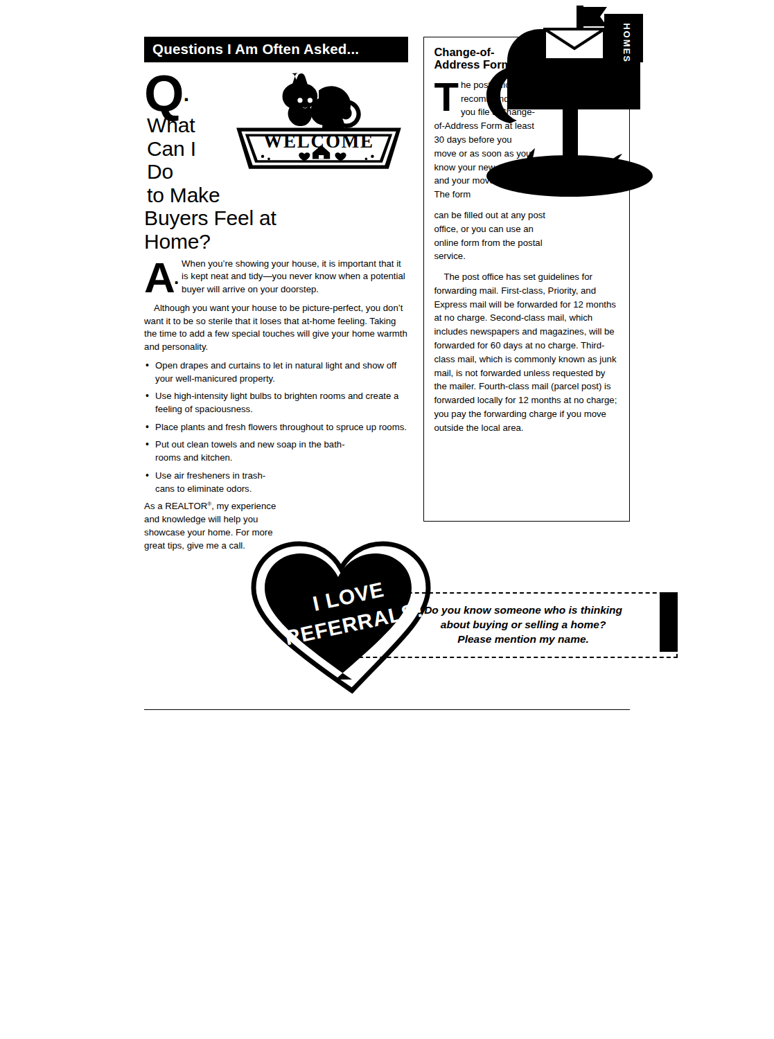Questions I Am Often Asked...
WELCOME
Q. What Can I Do to Make Buyers Feel at Home?
A.
When you’re showing your house, it is important that it is kept neat and tidy—you never know when a potential buyer will arrive on your doorstep.
Although you want your house to be picture-perfect, you don’t want it to be so sterile that it loses that at-home feeling. Taking the time to add a few special touches will give your home warmth and personality.
Open drapes and curtains to let in natural light and show off your well-manicured property.
Use high-intensity light bulbs to brighten rooms and create a feeling of spaciousness.
Place plants and fresh flowers throughout to spruce up rooms.
Put out clean towels and new soap in the bath-
rooms and kitchen.
Use air fresheners in trash-
cans to eliminate odors.
As a REALTOR®, my experience and knowledge will help you showcase your home. For more great tips, give me a call.
HOMES
Change-of-
Address Form
The post office recommends that you file a Change-of-Address Form at least 30 days before you move or as soon as you know your new address and your move date. The form
can be filled out at any post office, or you can use an online form from the postal service.
The post office has set guidelines for forwarding mail. First-class, Priority, and Express mail will be forwarded for 12 months at no charge. Second-class mail, which includes newspapers and magazines, will be forwarded for 60 days at no charge. Third-class mail, which is commonly known as junk mail, is not forwarded unless requested by the mailer. Fourth-class mail (parcel post) is forwarded locally for 12 months at no charge; you pay the forwarding charge if you move outside the local area.
I LOVE REFERRALS!
Do you know someone who is thinking
about buying or selling a home?
Please mention my name.